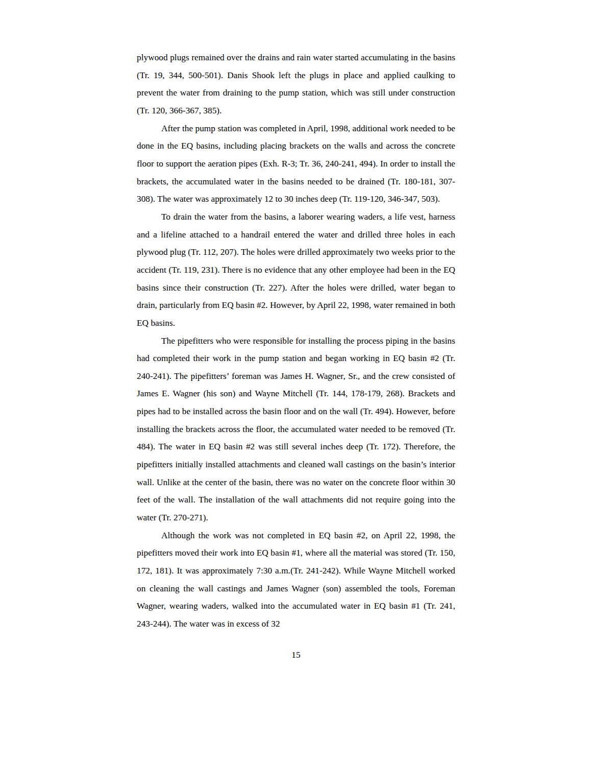plywood plugs remained over the drains and rain water started accumulating in the basins (Tr. 19, 344, 500-501). Danis Shook left the plugs in place and applied caulking to prevent the water from draining to the pump station, which was still under construction (Tr. 120, 366-367, 385).
After the pump station was completed in April, 1998, additional work needed to be done in the EQ basins, including placing brackets on the walls and across the concrete floor to support the aeration pipes (Exh. R-3; Tr. 36, 240-241, 494). In order to install the brackets, the accumulated water in the basins needed to be drained (Tr. 180-181, 307-308). The water was approximately 12 to 30 inches deep (Tr. 119-120, 346-347, 503).
To drain the water from the basins, a laborer wearing waders, a life vest, harness and a lifeline attached to a handrail entered the water and drilled three holes in each plywood plug (Tr. 112, 207). The holes were drilled approximately two weeks prior to the accident (Tr. 119, 231). There is no evidence that any other employee had been in the EQ basins since their construction (Tr. 227). After the holes were drilled, water began to drain, particularly from EQ basin #2. However, by April 22, 1998, water remained in both EQ basins.
The pipefitters who were responsible for installing the process piping in the basins had completed their work in the pump station and began working in EQ basin #2 (Tr. 240-241). The pipefitters’ foreman was James H. Wagner, Sr., and the crew consisted of James E. Wagner (his son) and Wayne Mitchell (Tr. 144, 178-179, 268). Brackets and pipes had to be installed across the basin floor and on the wall (Tr. 494). However, before installing the brackets across the floor, the accumulated water needed to be removed (Tr. 484). The water in EQ basin #2 was still several inches deep (Tr. 172). Therefore, the pipefitters initially installed attachments and cleaned wall castings on the basin’s interior wall. Unlike at the center of the basin, there was no water on the concrete floor within 30 feet of the wall. The installation of the wall attachments did not require going into the water (Tr. 270-271).
Although the work was not completed in EQ basin #2, on April 22, 1998, the pipefitters moved their work into EQ basin #1, where all the material was stored (Tr. 150, 172, 181). It was approximately 7:30 a.m.(Tr. 241-242). While Wayne Mitchell worked on cleaning the wall castings and James Wagner (son) assembled the tools, Foreman Wagner, wearing waders, walked into the accumulated water in EQ basin #1 (Tr. 241, 243-244). The water was in excess of 32
15